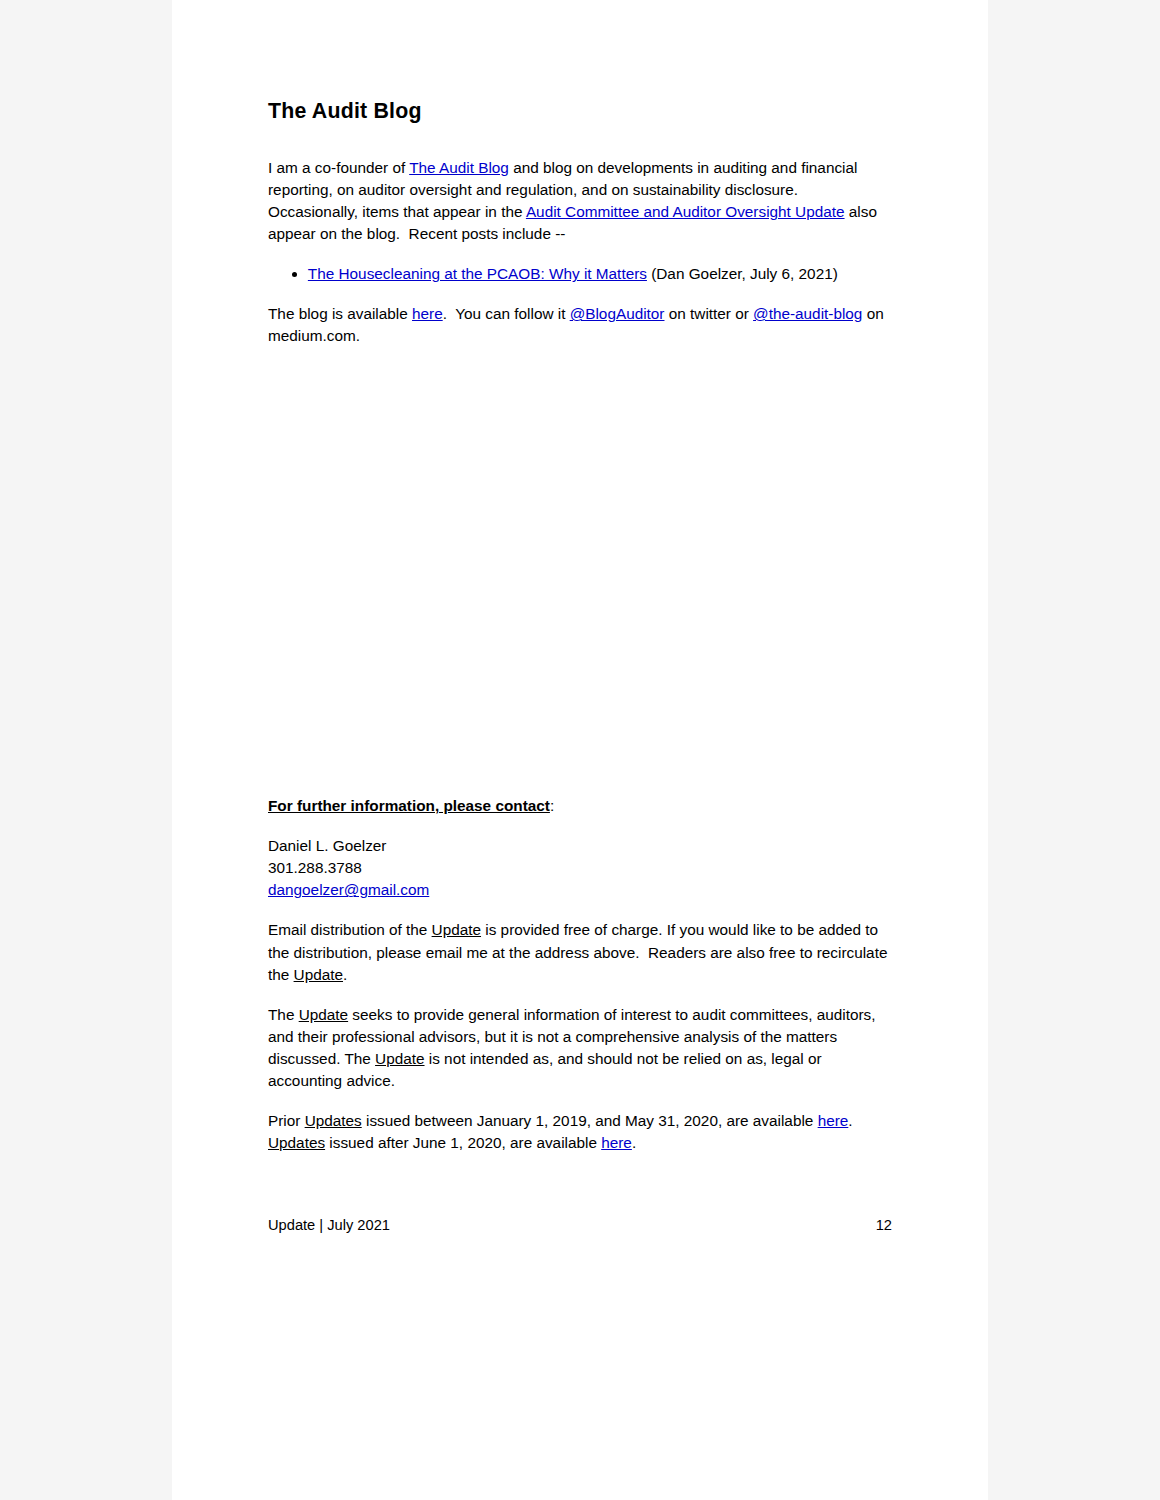The Audit Blog
I am a co-founder of The Audit Blog and blog on developments in auditing and financial reporting, on auditor oversight and regulation, and on sustainability disclosure. Occasionally, items that appear in the Audit Committee and Auditor Oversight Update also appear on the blog. Recent posts include --
The Housecleaning at the PCAOB: Why it Matters (Dan Goelzer, July 6, 2021)
The blog is available here. You can follow it @BlogAuditor on twitter or @the-audit-blog on medium.com.
For further information, please contact:
Daniel L. Goelzer
301.288.3788
dangoelzer@gmail.com
Email distribution of the Update is provided free of charge. If you would like to be added to the distribution, please email me at the address above. Readers are also free to recirculate the Update.
The Update seeks to provide general information of interest to audit committees, auditors, and their professional advisors, but it is not a comprehensive analysis of the matters discussed. The Update is not intended as, and should not be relied on as, legal or accounting advice.
Prior Updates issued between January 1, 2019, and May 31, 2020, are available here. Updates issued after June 1, 2020, are available here.
Update | July 2021
12